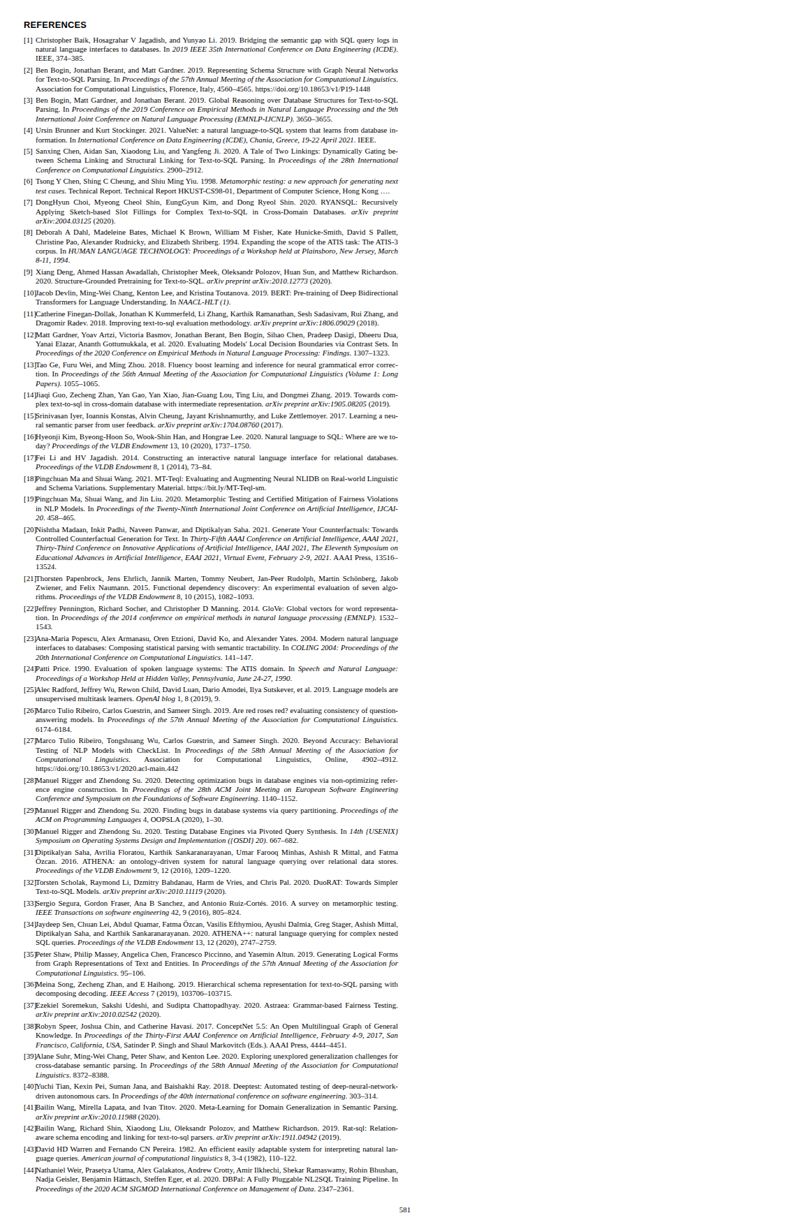REFERENCES
[1] Christopher Baik, Hosagrahar V Jagadish, and Yunyao Li. 2019. Bridging the semantic gap with SQL query logs in natural language interfaces to databases. In 2019 IEEE 35th International Conference on Data Engineering (ICDE). IEEE, 374–385.
[2] Ben Bogin, Jonathan Berant, and Matt Gardner. 2019. Representing Schema Structure with Graph Neural Networks for Text-to-SQL Parsing. In Proceedings of the 57th Annual Meeting of the Association for Computational Linguistics. Association for Computational Linguistics, Florence, Italy, 4560–4565. https://doi.org/10.18653/v1/P19-1448
[3] Ben Bogin, Matt Gardner, and Jonathan Berant. 2019. Global Reasoning over Database Structures for Text-to-SQL Parsing. In Proceedings of the 2019 Conference on Empirical Methods in Natural Language Processing and the 9th International Joint Conference on Natural Language Processing (EMNLP-IJCNLP). 3650–3655.
[4] Ursin Brunner and Kurt Stockinger. 2021. ValueNet: a natural language-to-SQL system that learns from database information. In International Conference on Data Engineering (ICDE), Chania, Greece, 19-22 April 2021. IEEE.
[5] Sanxing Chen, Aidan San, Xiaodong Liu, and Yangfeng Ji. 2020. A Tale of Two Linkings: Dynamically Gating between Schema Linking and Structural Linking for Text-to-SQL Parsing. In Proceedings of the 28th International Conference on Computational Linguistics. 2900–2912.
[6] Tsong Y Chen, Shing C Cheung, and Shiu Ming Yiu. 1998. Metamorphic testing: a new approach for generating next test cases. Technical Report. Technical Report HKUST-CS98-01, Department of Computer Science, Hong Kong ….
[7] DongHyun Choi, Myeong Cheol Shin, EungGyun Kim, and Dong Ryeol Shin. 2020. RYANSQL: Recursively Applying Sketch-based Slot Fillings for Complex Text-to-SQL in Cross-Domain Databases. arXiv preprint arXiv:2004.03125 (2020).
[8] Deborah A Dahl, Madeleine Bates, Michael K Brown, William M Fisher, Kate Hunicke-Smith, David S Pallett, Christine Pao, Alexander Rudnicky, and Elizabeth Shriberg. 1994. Expanding the scope of the ATIS task: The ATIS-3 corpus. In HUMAN LANGUAGE TECHNOLOGY: Proceedings of a Workshop held at Plainsboro, New Jersey, March 8-11, 1994.
[9] Xiang Deng, Ahmed Hassan Awadallah, Christopher Meek, Oleksandr Polozov, Huan Sun, and Matthew Richardson. 2020. Structure-Grounded Pretraining for Text-to-SQL. arXiv preprint arXiv:2010.12773 (2020).
[10] Jacob Devlin, Ming-Wei Chang, Kenton Lee, and Kristina Toutanova. 2019. BERT: Pre-training of Deep Bidirectional Transformers for Language Understanding. In NAACL-HLT (1).
[11] Catherine Finegan-Dollak, Jonathan K Kummerfeld, Li Zhang, Karthik Ramanathan, Sesh Sadasivam, Rui Zhang, and Dragomir Radev. 2018. Improving text-to-sql evaluation methodology. arXiv preprint arXiv:1806.09029 (2018).
[12] Matt Gardner, Yoav Artzi, Victoria Basmov, Jonathan Berant, Ben Bogin, Sihao Chen, Pradeep Dasigi, Dheeru Dua, Yanai Elazar, Ananth Gottumukkala, et al. 2020. Evaluating Models' Local Decision Boundaries via Contrast Sets. In Proceedings of the 2020 Conference on Empirical Methods in Natural Language Processing: Findings. 1307–1323.
[13] Tao Ge, Furu Wei, and Ming Zhou. 2018. Fluency boost learning and inference for neural grammatical error correction. In Proceedings of the 56th Annual Meeting of the Association for Computational Linguistics (Volume 1: Long Papers). 1055–1065.
[14] Jiaqi Guo, Zecheng Zhan, Yan Gao, Yan Xiao, Jian-Guang Lou, Ting Liu, and Dongmei Zhang. 2019. Towards complex text-to-sql in cross-domain database with intermediate representation. arXiv preprint arXiv:1905.08205 (2019).
[15] Srinivasan Iyer, Ioannis Konstas, Alvin Cheung, Jayant Krishnamurthy, and Luke Zettlemoyer. 2017. Learning a neural semantic parser from user feedback. arXiv preprint arXiv:1704.08760 (2017).
[16] Hyeonji Kim, Byeong-Hoon So, Wook-Shin Han, and Hongrae Lee. 2020. Natural language to SQL: Where are we today? Proceedings of the VLDB Endowment 13, 10 (2020), 1737–1750.
[17] Fei Li and HV Jagadish. 2014. Constructing an interactive natural language interface for relational databases. Proceedings of the VLDB Endowment 8, 1 (2014), 73–84.
[18] Pingchuan Ma and Shuai Wang. 2021. MT-Teql: Evaluating and Augmenting Neural NLIDB on Real-world Linguistic and Schema Variations. Supplementary Material. https://bit.ly/MT-Teql-sm.
[19] Pingchuan Ma, Shuai Wang, and Jin Liu. 2020. Metamorphic Testing and Certified Mitigation of Fairness Violations in NLP Models. In Proceedings of the Twenty-Ninth International Joint Conference on Artificial Intelligence, IJCAI-20. 458–465.
[20] Nishtha Madaan, Inkit Padhi, Naveen Panwar, and Diptikalyan Saha. 2021. Generate Your Counterfactuals: Towards Controlled Counterfactual Generation for Text. In Thirty-Fifth AAAI Conference on Artificial Intelligence, AAAI 2021, Thirty-Third Conference on Innovative Applications of Artificial Intelligence, IAAI 2021, The Eleventh Symposium on Educational Advances in Artificial Intelligence, EAAI 2021, Virtual Event, February 2-9, 2021. AAAI Press, 13516–13524.
[21] Thorsten Papenbrock, Jens Ehrlich, Jannik Marten, Tommy Neubert, Jan-Peer Rudolph, Martin Schönberg, Jakob Zwiener, and Felix Naumann. 2015. Functional dependency discovery: An experimental evaluation of seven algorithms. Proceedings of the VLDB Endowment 8, 10 (2015), 1082–1093.
[22] Jeffrey Pennington, Richard Socher, and Christopher D Manning. 2014. GloVe: Global vectors for word representation. In Proceedings of the 2014 conference on empirical methods in natural language processing (EMNLP). 1532–1543.
[23] Ana-Maria Popescu, Alex Armanasu, Oren Etzioni, David Ko, and Alexander Yates. 2004. Modern natural language interfaces to databases: Composing statistical parsing with semantic tractability. In COLING 2004: Proceedings of the 20th International Conference on Computational Linguistics. 141–147.
[24] Patti Price. 1990. Evaluation of spoken language systems: The ATIS domain. In Speech and Natural Language: Proceedings of a Workshop Held at Hidden Valley, Pennsylvania, June 24-27, 1990.
[25] Alec Radford, Jeffrey Wu, Rewon Child, David Luan, Dario Amodei, Ilya Sutskever, et al. 2019. Language models are unsupervised multitask learners. OpenAI blog 1, 8 (2019), 9.
[26] Marco Tulio Ribeiro, Carlos Guestrin, and Sameer Singh. 2019. Are red roses red? evaluating consistency of question-answering models. In Proceedings of the 57th Annual Meeting of the Association for Computational Linguistics. 6174–6184.
[27] Marco Tulio Ribeiro, Tongshuang Wu, Carlos Guestrin, and Sameer Singh. 2020. Beyond Accuracy: Behavioral Testing of NLP Models with CheckList. In Proceedings of the 58th Annual Meeting of the Association for Computational Linguistics. Association for Computational Linguistics, Online, 4902–4912. https://doi.org/10.18653/v1/2020.acl-main.442
[28] Manuel Rigger and Zhendong Su. 2020. Detecting optimization bugs in database engines via non-optimizing reference engine construction. In Proceedings of the 28th ACM Joint Meeting on European Software Engineering Conference and Symposium on the Foundations of Software Engineering. 1140–1152.
[29] Manuel Rigger and Zhendong Su. 2020. Finding bugs in database systems via query partitioning. Proceedings of the ACM on Programming Languages 4, OOPSLA (2020), 1–30.
[30] Manuel Rigger and Zhendong Su. 2020. Testing Database Engines via Pivoted Query Synthesis. In 14th {USENIX} Symposium on Operating Systems Design and Implementation ({OSDI} 20). 667–682.
[31] Diptikalyan Saha, Avrilia Floratou, Karthik Sankaranarayanan, Umar Farooq Minhas, Ashish R Mittal, and Fatma Özcan. 2016. ATHENA: an ontology-driven system for natural language querying over relational data stores. Proceedings of the VLDB Endowment 9, 12 (2016), 1209–1220.
[32] Torsten Scholak, Raymond Li, Dzmitry Bahdanau, Harm de Vries, and Chris Pal. 2020. DuoRAT: Towards Simpler Text-to-SQL Models. arXiv preprint arXiv:2010.11119 (2020).
[33] Sergio Segura, Gordon Fraser, Ana B Sanchez, and Antonio Ruiz-Cortés. 2016. A survey on metamorphic testing. IEEE Transactions on software engineering 42, 9 (2016), 805–824.
[34] Jaydeep Sen, Chuan Lei, Abdul Quamar, Fatma Özcan, Vasilis Efthymiou, Ayushi Dalmia, Greg Stager, Ashish Mittal, Diptikalyan Saha, and Karthik Sankaranarayanan. 2020. ATHENA++: natural language querying for complex nested SQL queries. Proceedings of the VLDB Endowment 13, 12 (2020), 2747–2759.
[35] Peter Shaw, Philip Massey, Angelica Chen, Francesco Piccinno, and Yasemin Altun. 2019. Generating Logical Forms from Graph Representations of Text and Entities. In Proceedings of the 57th Annual Meeting of the Association for Computational Linguistics. 95–106.
[36] Meina Song, Zecheng Zhan, and E Haihong. 2019. Hierarchical schema representation for text-to-SQL parsing with decomposing decoding. IEEE Access 7 (2019), 103706–103715.
[37] Ezekiel Soremekun, Sakshi Udeshi, and Sudipta Chattopadhyay. 2020. Astraea: Grammar-based Fairness Testing. arXiv preprint arXiv:2010.02542 (2020).
[38] Robyn Speer, Joshua Chin, and Catherine Havasi. 2017. ConceptNet 5.5: An Open Multilingual Graph of General Knowledge. In Proceedings of the Thirty-First AAAI Conference on Artificial Intelligence, February 4-9, 2017, San Francisco, California, USA, Satinder P. Singh and Shaul Markovitch (Eds.). AAAI Press, 4444–4451.
[39] Alane Suhr, Ming-Wei Chang, Peter Shaw, and Kenton Lee. 2020. Exploring unexplored generalization challenges for cross-database semantic parsing. In Proceedings of the 58th Annual Meeting of the Association for Computational Linguistics. 8372–8388.
[40] Yuchi Tian, Kexin Pei, Suman Jana, and Baishakhi Ray. 2018. Deeptest: Automated testing of deep-neural-network-driven autonomous cars. In Proceedings of the 40th international conference on software engineering. 303–314.
[41] Bailin Wang, Mirella Lapata, and Ivan Titov. 2020. Meta-Learning for Domain Generalization in Semantic Parsing. arXiv preprint arXiv:2010.11988 (2020).
[42] Bailin Wang, Richard Shin, Xiaodong Liu, Oleksandr Polozov, and Matthew Richardson. 2019. Rat-sql: Relation-aware schema encoding and linking for text-to-sql parsers. arXiv preprint arXiv:1911.04942 (2019).
[43] David HD Warren and Fernando CN Pereira. 1982. An efficient easily adaptable system for interpreting natural language queries. American journal of computational linguistics 8, 3-4 (1982), 110–122.
[44] Nathaniel Weir, Prasetya Utama, Alex Galakatos, Andrew Crotty, Amir Ilkhechi, Shekar Ramaswamy, Rohin Bhushan, Nadja Geisler, Benjamin Hättasch, Steffen Eger, et al. 2020. DBPal: A Fully Pluggable NL2SQL Training Pipeline. In Proceedings of the 2020 ACM SIGMOD International Conference on Management of Data. 2347–2361.
581